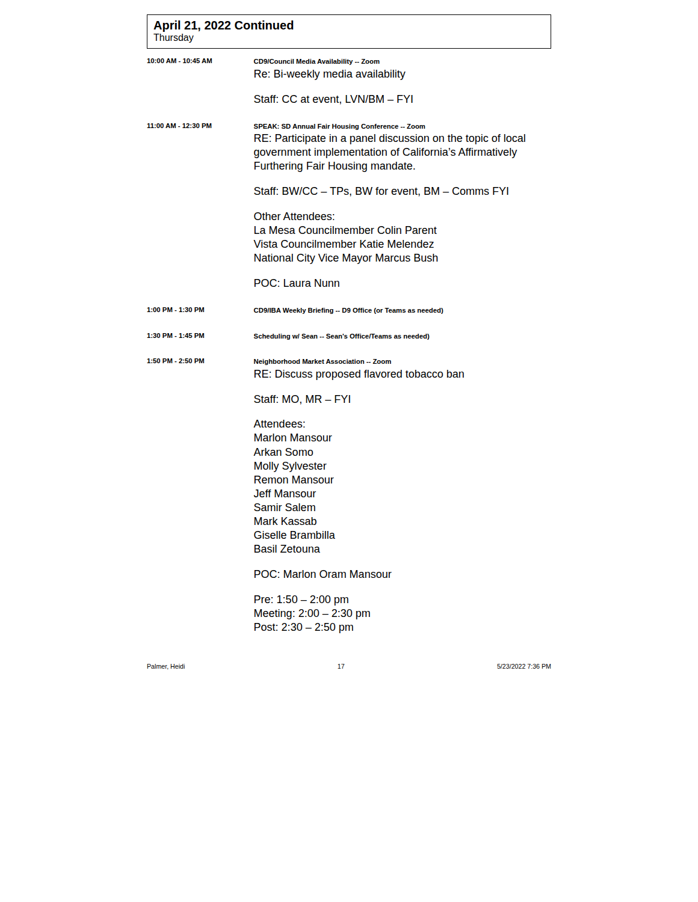April 21, 2022 Continued
Thursday
| 10:00 AM - 10:45 AM | CD9/Council Media Availability -- Zoom Re: Bi-weekly media availability Staff: CC at event, LVN/BM – FYI |
| 11:00 AM - 12:30 PM | SPEAK: SD Annual Fair Housing Conference -- Zoom RE: Participate in a panel discussion on the topic of local government implementation of California’s Affirmatively Furthering Fair Housing mandate. Staff: BW/CC – TPs, BW for event, BM – Comms FYI Other Attendees: La Mesa Councilmember Colin Parent Vista Councilmember Katie Melendez National City Vice Mayor Marcus Bush POC: Laura Nunn |
| 1:00 PM - 1:30 PM | CD9/IBA Weekly Briefing -- D9 Office (or Teams as needed) |
| 1:30 PM - 1:45 PM | Scheduling w/ Sean -- Sean's Office/Teams as needed) |
| 1:50 PM - 2:50 PM | Neighborhood Market Association -- Zoom RE: Discuss proposed flavored tobacco ban Staff: MO, MR – FYI Attendees: Marlon Mansour Arkan Somo Molly Sylvester Remon Mansour Jeff Mansour Samir Salem Mark Kassab Giselle Brambilla Basil Zetouna POC: Marlon Oram Mansour Pre: 1:50 – 2:00 pm Meeting: 2:00 – 2:30 pm Post: 2:30 – 2:50 pm |
Palmer, Heidi 5/23/2022 7:36 PM
17